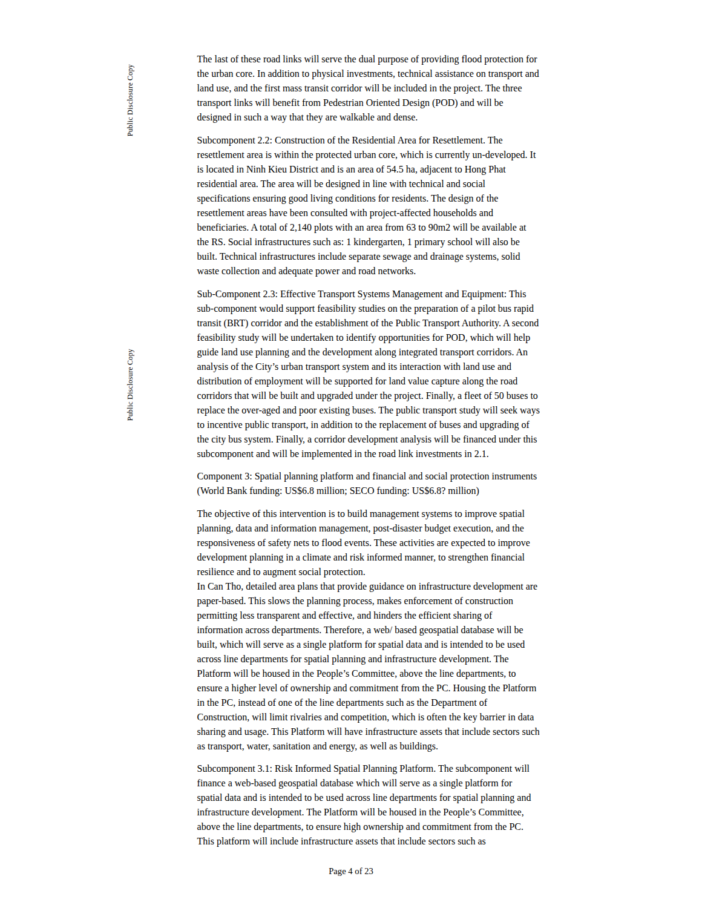Public Disclosure Copy
Public Disclosure Copy
The last of these road links will serve the dual purpose of providing flood protection for the urban core. In addition to physical investments, technical assistance on transport and land use, and the first mass transit corridor will be included in the project. The three transport links will benefit from Pedestrian Oriented Design (POD) and will be designed in such a way that they are walkable and dense.
Subcomponent 2.2: Construction of the Residential Area for Resettlement. The resettlement area is within the protected urban core, which is currently un-developed. It is located in Ninh Kieu District and is an area of 54.5 ha, adjacent to Hong Phat residential area. The area will be designed in line with technical and social specifications ensuring good living conditions for residents. The design of the resettlement areas have been consulted with project-affected households and beneficiaries. A total of 2,140 plots with an area from 63 to 90m2 will be available at the RS. Social infrastructures such as: 1 kindergarten, 1 primary school will also be built. Technical infrastructures include separate sewage and drainage systems, solid waste collection and adequate power and road networks.
Sub-Component 2.3: Effective Transport Systems Management and Equipment: This sub-component would support feasibility studies on the preparation of a pilot bus rapid transit (BRT) corridor and the establishment of the Public Transport Authority. A second feasibility study will be undertaken to identify opportunities for POD, which will help guide land use planning and the development along integrated transport corridors. An analysis of the City’s urban transport system and its interaction with land use and distribution of employment will be supported for land value capture along the road corridors that will be built and upgraded under the project. Finally, a fleet of 50 buses to replace the over-aged and poor existing buses. The public transport study will seek ways to incentive public transport, in addition to the replacement of buses and upgrading of the city bus system. Finally, a corridor development analysis will be financed under this subcomponent and will be implemented in the road link investments in 2.1.
Component 3: Spatial planning platform and financial and social protection instruments (World Bank funding: US$6.8 million; SECO funding: US$6.8? million)
The objective of this intervention is to build management systems to improve spatial planning, data and information management, post-disaster budget execution, and the responsiveness of safety nets to flood events. These activities are expected to improve development planning in a climate and risk informed manner, to strengthen financial resilience and to augment social protection.
In Can Tho, detailed area plans that provide guidance on infrastructure development are paper-based. This slows the planning process, makes enforcement of construction permitting less transparent and effective, and hinders the efficient sharing of information across departments. Therefore, a web/ based geospatial database will be built, which will serve as a single platform for spatial data and is intended to be used across line departments for spatial planning and infrastructure development. The Platform will be housed in the People’s Committee, above the line departments, to ensure a higher level of ownership and commitment from the PC. Housing the Platform in the PC, instead of one of the line departments such as the Department of Construction, will limit rivalries and competition, which is often the key barrier in data sharing and usage. This Platform will have infrastructure assets that include sectors such as transport, water, sanitation and energy, as well as buildings.
Subcomponent 3.1: Risk Informed Spatial Planning Platform. The subcomponent will finance a web-based geospatial database which will serve as a single platform for spatial data and is intended to be used across line departments for spatial planning and infrastructure development. The Platform will be housed in the People’s Committee, above the line departments, to ensure high ownership and commitment from the PC. This platform will include infrastructure assets that include sectors such as
Page 4 of 23